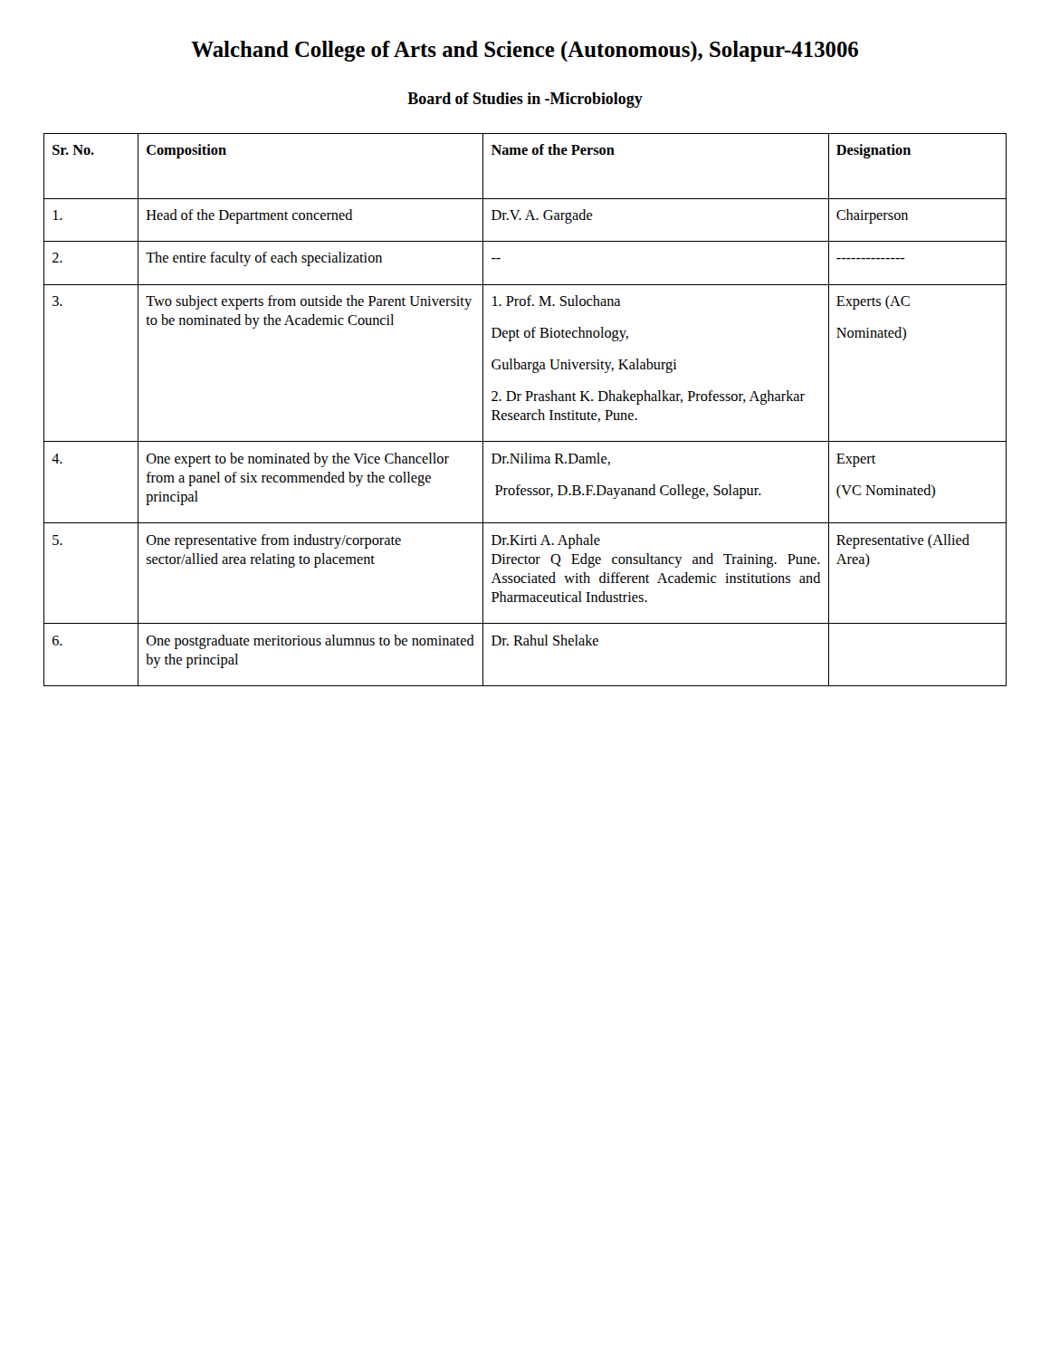Walchand College of Arts and Science (Autonomous), Solapur-413006
Board of Studies in -Microbiology
| Sr. No. | Composition | Name of the Person | Designation |
| --- | --- | --- | --- |
| 1. | Head of the Department concerned | Dr.V. A. Gargade | Chairperson |
| 2. | The entire faculty of each specialization | -- | -------------- |
| 3. | Two subject experts from outside the Parent University to be nominated by the Academic Council | 1. Prof. M. Sulochana Dept of Biotechnology, Gulbarga University, Kalaburgi 2. Dr Prashant K. Dhakephalkar, Professor, Agharkar Research Institute, Pune. | Experts (AC Nominated) |
| 4. | One expert to be nominated by the Vice Chancellor from a panel of six recommended by the college principal | Dr.Nilima R.Damle, Professor, D.B.F.Dayanand College, Solapur. | Expert (VC Nominated) |
| 5. | One representative from industry/corporate sector/allied area relating to placement | Dr.Kirti A. Aphale Director Q Edge consultancy and Training. Pune. Associated with different Academic institutions and Pharmaceutical Industries. | Representative (Allied Area) |
| 6. | One postgraduate meritorious alumnus to be nominated by the principal | Dr. Rahul Shelake | |